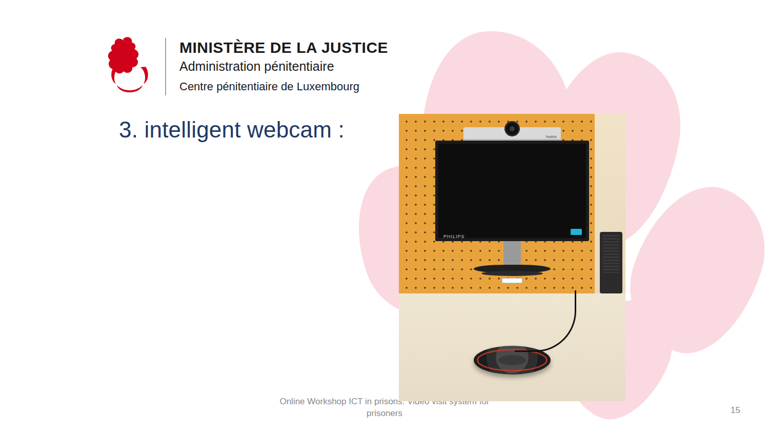MINISTÈRE DE LA JUSTICE
Administration pénitentiaire
Centre pénitentiaire de Luxembourg
3. intelligent webcam :
Yealink
PHILIPS
Online Workshop ICT in prisons: Video visit system for
prisoners
15